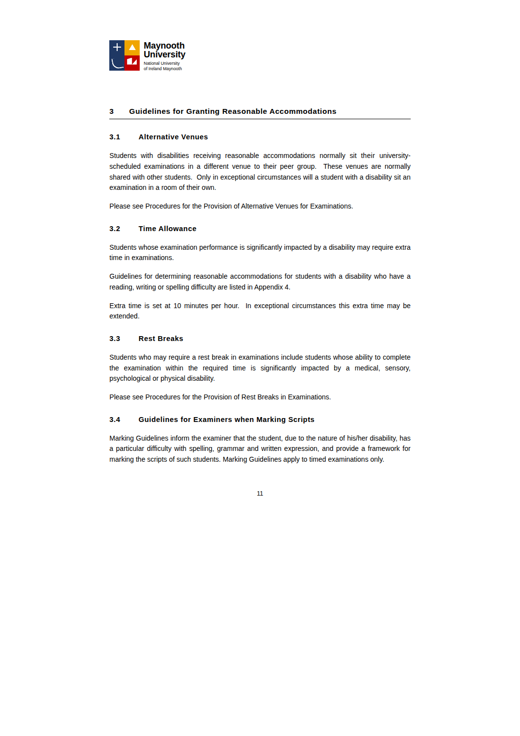Maynooth
University
National University
of Ireland Maynooth
3 Guidelines for Granting Reasonable Accommodations
3.1 Alternative Venues
Students with disabilities receiving reasonable accommodations normally sit their university-scheduled examinations in a different venue to their peer group. These venues are normally shared with other students. Only in exceptional circumstances will a student with a disability sit an examination in a room of their own.
Please see Procedures for the Provision of Alternative Venues for Examinations.
3.2 Time Allowance
Students whose examination performance is significantly impacted by a disability may require extra time in examinations.
Guidelines for determining reasonable accommodations for students with a disability who have a reading, writing or spelling difficulty are listed in Appendix 4.
Extra time is set at 10 minutes per hour. In exceptional circumstances this extra time may be extended.
3.3 Rest Breaks
Students who may require a rest break in examinations include students whose ability to complete the examination within the required time is significantly impacted by a medical, sensory, psychological or physical disability.
Please see Procedures for the Provision of Rest Breaks in Examinations.
3.4 Guidelines for Examiners when Marking Scripts
Marking Guidelines inform the examiner that the student, due to the nature of his/her disability, has a particular difficulty with spelling, grammar and written expression, and provide a framework for marking the scripts of such students. Marking Guidelines apply to timed examinations only.
11